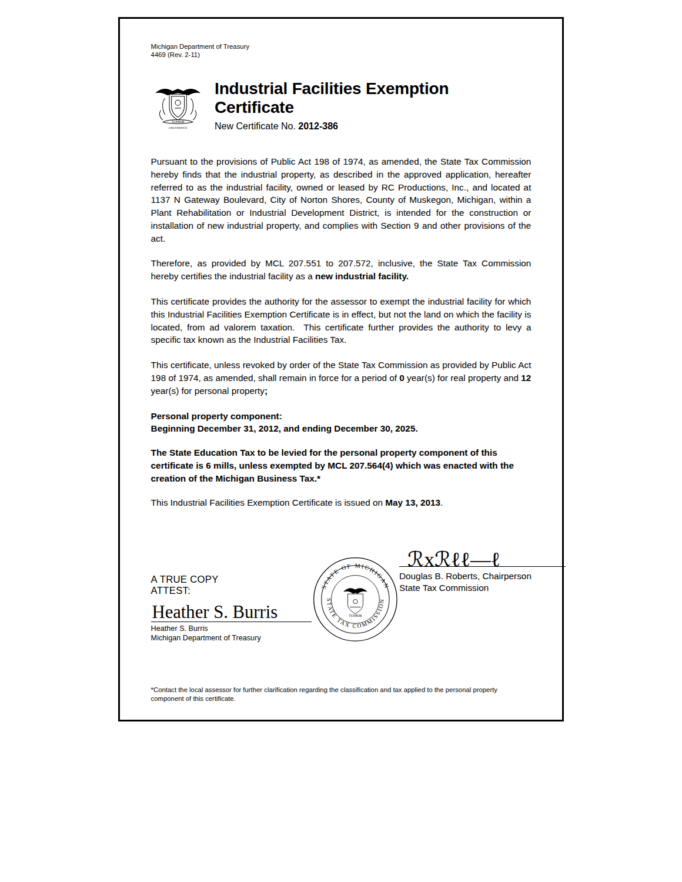Michigan Department of Treasury
4469 (Rev. 2-11)
TUEBOR CIRCUMSPICE
Industrial Facilities Exemption Certificate
New Certificate No. 2012-386
Pursuant to the provisions of Public Act 198 of 1974, as amended, the State Tax Commission hereby finds that the industrial property, as described in the approved application, hereafter referred to as the industrial facility, owned or leased by RC Productions, Inc., and located at 1137 N Gateway Boulevard, City of Norton Shores, County of Muskegon, Michigan, within a Plant Rehabilitation or Industrial Development District, is intended for the construction or installation of new industrial property, and complies with Section 9 and other provisions of the act.
Therefore, as provided by MCL 207.551 to 207.572, inclusive, the State Tax Commission hereby certifies the industrial facility as a new industrial facility.
This certificate provides the authority for the assessor to exempt the industrial facility for which this Industrial Facilities Exemption Certificate is in effect, but not the land on which the facility is located, from ad valorem taxation. This certificate further provides the authority to levy a specific tax known as the Industrial Facilities Tax.
This certificate, unless revoked by order of the State Tax Commission as provided by Public Act 198 of 1974, as amended, shall remain in force for a period of 0 year(s) for real property and 12 year(s) for personal property;
Personal property component:
Beginning December 31, 2012, and ending December 30, 2025.
The State Education Tax to be levied for the personal property component of this certificate is 6 mills, unless exempted by MCL 207.564(4) which was enacted with the creation of the Michigan Business Tax.*
This Industrial Facilities Exemption Certificate is issued on May 13, 2013.
A TRUE COPY
ATTEST:
Heather S. Burris
Heather S. Burris
Michigan Department of Treasury
STATE OF MICHIGAN STATE TAX COMMISSION TUEBOR
ℛxℛℓℓ—ℓ
Douglas B. Roberts, Chairperson
State Tax Commission
*Contact the local assessor for further clarification regarding the classification and tax applied to the personal property component of this certificate.